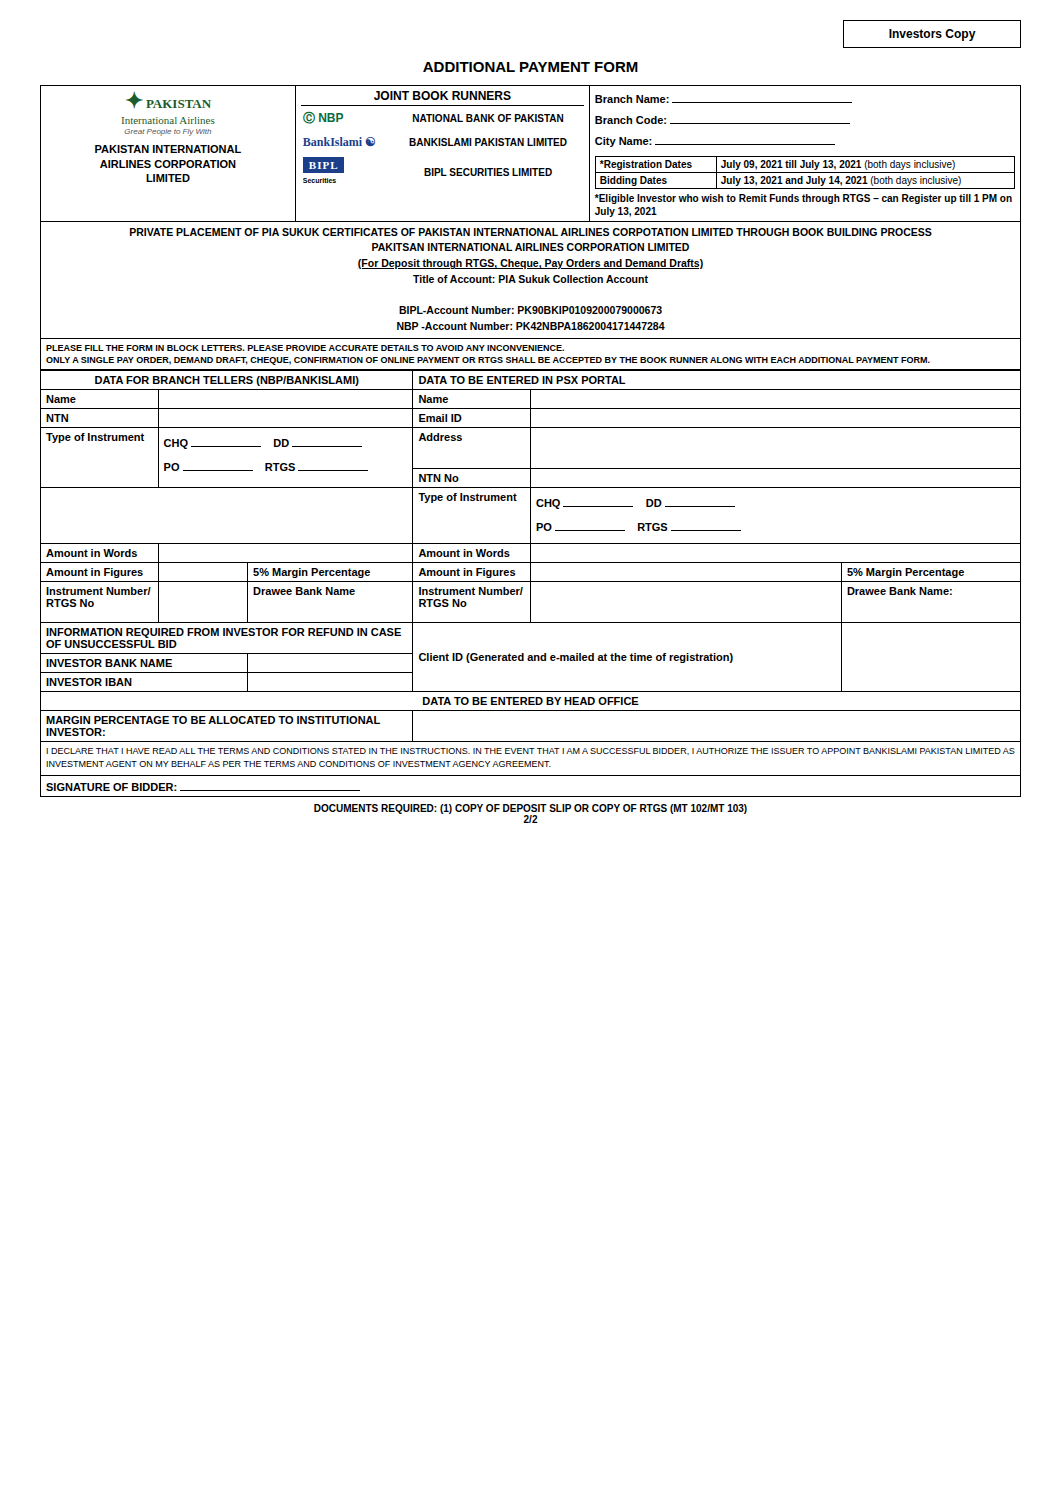Investors Copy
ADDITIONAL PAYMENT FORM
| ✦ PAKISTAN International Airlines Great People to Fly With PAKISTAN INTERNATIONAL AIRLINES CORPORATION LIMITED | JOINT BOOK RUNNERS / Ⓒ NBP / NATIONAL BANK OF PAKISTAN / / BankIslami ☯ / BANKISLAMI PAKISTAN LIMITED / / BIPL Securities / BIPL SECURITIES LIMITED / | Branch Name: Branch Code: City Name: / *Registration Dates / July 09, 2021 till July 13, 2021 (both days inclusive) / / Bidding Dates / July 13, 2021 and July 14, 2021 (both days inclusive) / *Eligible Investor who wish to Remit Funds through RTGS – can Register up till 1 PM on July 13, 2021 |
| PRIVATE PLACEMENT OF PIA SUKUK CERTIFICATES OF PAKISTAN INTERNATIONAL AIRLINES CORPOTATION LIMITED THROUGH BOOK BUILDING PROCESS PAKITSAN INTERNATIONAL AIRLINES CORPORATION LIMITED (For Deposit through RTGS, Cheque, Pay Orders and Demand Drafts) Title of Account: PIA Sukuk Collection Account BIPL-Account Number: PK90BKIP0109200079000673 NBP -Account Number: PK42NBPA1862004171447284 |
| PLEASE FILL THE FORM IN BLOCK LETTERS. PLEASE PROVIDE ACCURATE DETAILS TO AVOID ANY INCONVENIENCE. ONLY A SINGLE PAY ORDER, DEMAND DRAFT, CHEQUE, CONFIRMATION OF ONLINE PAYMENT OR RTGS SHALL BE ACCEPTED BY THE BOOK RUNNER ALONG WITH EACH ADDITIONAL PAYMENT FORM. |
| DATA FOR BRANCH TELLERS (NBP/BANKISLAMI) | DATA TO BE ENTERED IN PSX PORTAL |
| Name | | Name | |
| NTN | | Email ID | |
| Type of Instrument | CHQ DD PO RTGS | Address | |
| NTN No | |
| | Type of Instrument | CHQ DD PO RTGS |
| Amount in Words | | Amount in Words | |
| Amount in Figures | | 5% Margin Percentage | Amount in Figures | | 5% Margin Percentage |
| Instrument Number/ RTGS No | | Drawee Bank Name | Instrument Number/ RTGS No | | Drawee Bank Name: |
| INFORMATION REQUIRED FROM INVESTOR FOR REFUND IN CASE OF UNSUCCESSFUL BID | Client ID (Generated and e-mailed at the time of registration) | |
| INVESTOR BANK NAME | |
| INVESTOR IBAN | |
| DATA TO BE ENTERED BY HEAD OFFICE |
| MARGIN PERCENTAGE TO BE ALLOCATED TO INSTITUTIONAL INVESTOR: | |
| I DECLARE THAT I HAVE READ ALL THE TERMS AND CONDITIONS STATED IN THE INSTRUCTIONS. IN THE EVENT THAT I AM A SUCCESSFUL BIDDER, I AUTHORIZE THE ISSUER TO APPOINT BANKISLAMI PAKISTAN LIMITED AS INVESTMENT AGENT ON MY BEHALF AS PER THE TERMS AND CONDITIONS OF INVESTMENT AGENCY AGREEMENT. |
| SIGNATURE OF BIDDER: |
DOCUMENTS REQUIRED: (1) COPY OF DEPOSIT SLIP OR COPY OF RTGS (MT 102/MT 103)
2/2